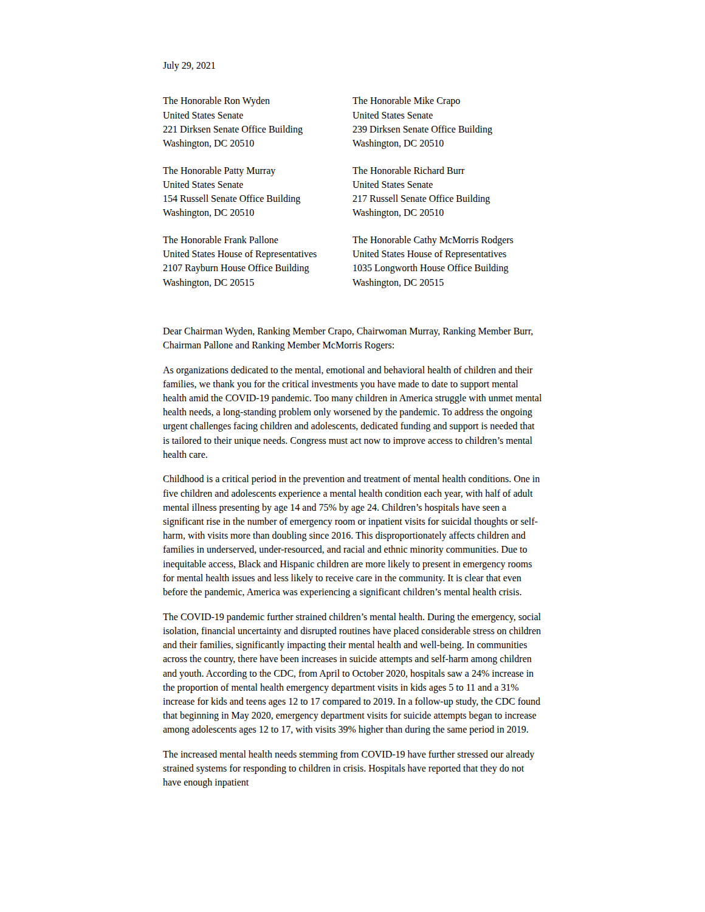July 29, 2021
| The Honorable Ron Wyden United States Senate 221 Dirksen Senate Office Building Washington, DC 20510 | The Honorable Mike Crapo United States Senate 239 Dirksen Senate Office Building Washington, DC 20510 |
| The Honorable Patty Murray United States Senate 154 Russell Senate Office Building Washington, DC 20510 | The Honorable Richard Burr United States Senate 217 Russell Senate Office Building Washington, DC 20510 |
| The Honorable Frank Pallone United States House of Representatives 2107 Rayburn House Office Building Washington, DC 20515 | The Honorable Cathy McMorris Rodgers United States House of Representatives 1035 Longworth House Office Building Washington, DC 20515 |
Dear Chairman Wyden, Ranking Member Crapo, Chairwoman Murray, Ranking Member Burr, Chairman Pallone and Ranking Member McMorris Rogers:
As organizations dedicated to the mental, emotional and behavioral health of children and their families, we thank you for the critical investments you have made to date to support mental health amid the COVID-19 pandemic. Too many children in America struggle with unmet mental health needs, a long-standing problem only worsened by the pandemic. To address the ongoing urgent challenges facing children and adolescents, dedicated funding and support is needed that is tailored to their unique needs. Congress must act now to improve access to children’s mental health care.
Childhood is a critical period in the prevention and treatment of mental health conditions. One in five children and adolescents experience a mental health condition each year, with half of adult mental illness presenting by age 14 and 75% by age 24. Children’s hospitals have seen a significant rise in the number of emergency room or inpatient visits for suicidal thoughts or self-harm, with visits more than doubling since 2016. This disproportionately affects children and families in underserved, under-resourced, and racial and ethnic minority communities. Due to inequitable access, Black and Hispanic children are more likely to present in emergency rooms for mental health issues and less likely to receive care in the community. It is clear that even before the pandemic, America was experiencing a significant children’s mental health crisis.
The COVID-19 pandemic further strained children’s mental health. During the emergency, social isolation, financial uncertainty and disrupted routines have placed considerable stress on children and their families, significantly impacting their mental health and well-being. In communities across the country, there have been increases in suicide attempts and self-harm among children and youth. According to the CDC, from April to October 2020, hospitals saw a 24% increase in the proportion of mental health emergency department visits in kids ages 5 to 11 and a 31% increase for kids and teens ages 12 to 17 compared to 2019. In a follow-up study, the CDC found that beginning in May 2020, emergency department visits for suicide attempts began to increase among adolescents ages 12 to 17, with visits 39% higher than during the same period in 2019.
The increased mental health needs stemming from COVID-19 have further stressed our already strained systems for responding to children in crisis. Hospitals have reported that they do not have enough inpatient